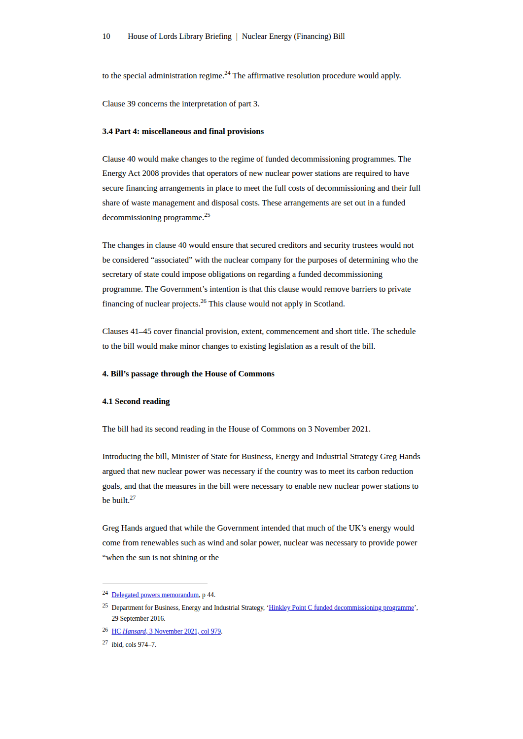10 House of Lords Library Briefing|Nuclear Energy (Financing) Bill
to the special administration regime.24 The affirmative resolution procedure would apply.
Clause 39 concerns the interpretation of part 3.
3.4 Part 4: miscellaneous and final provisions
Clause 40 would make changes to the regime of funded decommissioning programmes. The Energy Act 2008 provides that operators of new nuclear power stations are required to have secure financing arrangements in place to meet the full costs of decommissioning and their full share of waste management and disposal costs. These arrangements are set out in a funded decommissioning programme.25
The changes in clause 40 would ensure that secured creditors and security trustees would not be considered “associated” with the nuclear company for the purposes of determining who the secretary of state could impose obligations on regarding a funded decommissioning programme. The Government’s intention is that this clause would remove barriers to private financing of nuclear projects.26 This clause would not apply in Scotland.
Clauses 41–45 cover financial provision, extent, commencement and short title. The schedule to the bill would make minor changes to existing legislation as a result of the bill.
4. Bill’s passage through the House of Commons
4.1 Second reading
The bill had its second reading in the House of Commons on 3 November 2021.
Introducing the bill, Minister of State for Business, Energy and Industrial Strategy Greg Hands argued that new nuclear power was necessary if the country was to meet its carbon reduction goals, and that the measures in the bill were necessary to enable new nuclear power stations to be built.27
Greg Hands argued that while the Government intended that much of the UK’s energy would come from renewables such as wind and solar power, nuclear was necessary to provide power “when the sun is not shining or the
24 Delegated powers memorandum, p 44.
25 Department for Business, Energy and Industrial Strategy, ‘Hinkley Point C funded decommissioning programme’, 29 September 2016.
26 HC Hansard, 3 November 2021, col 979.
27ibid, cols 974–7.